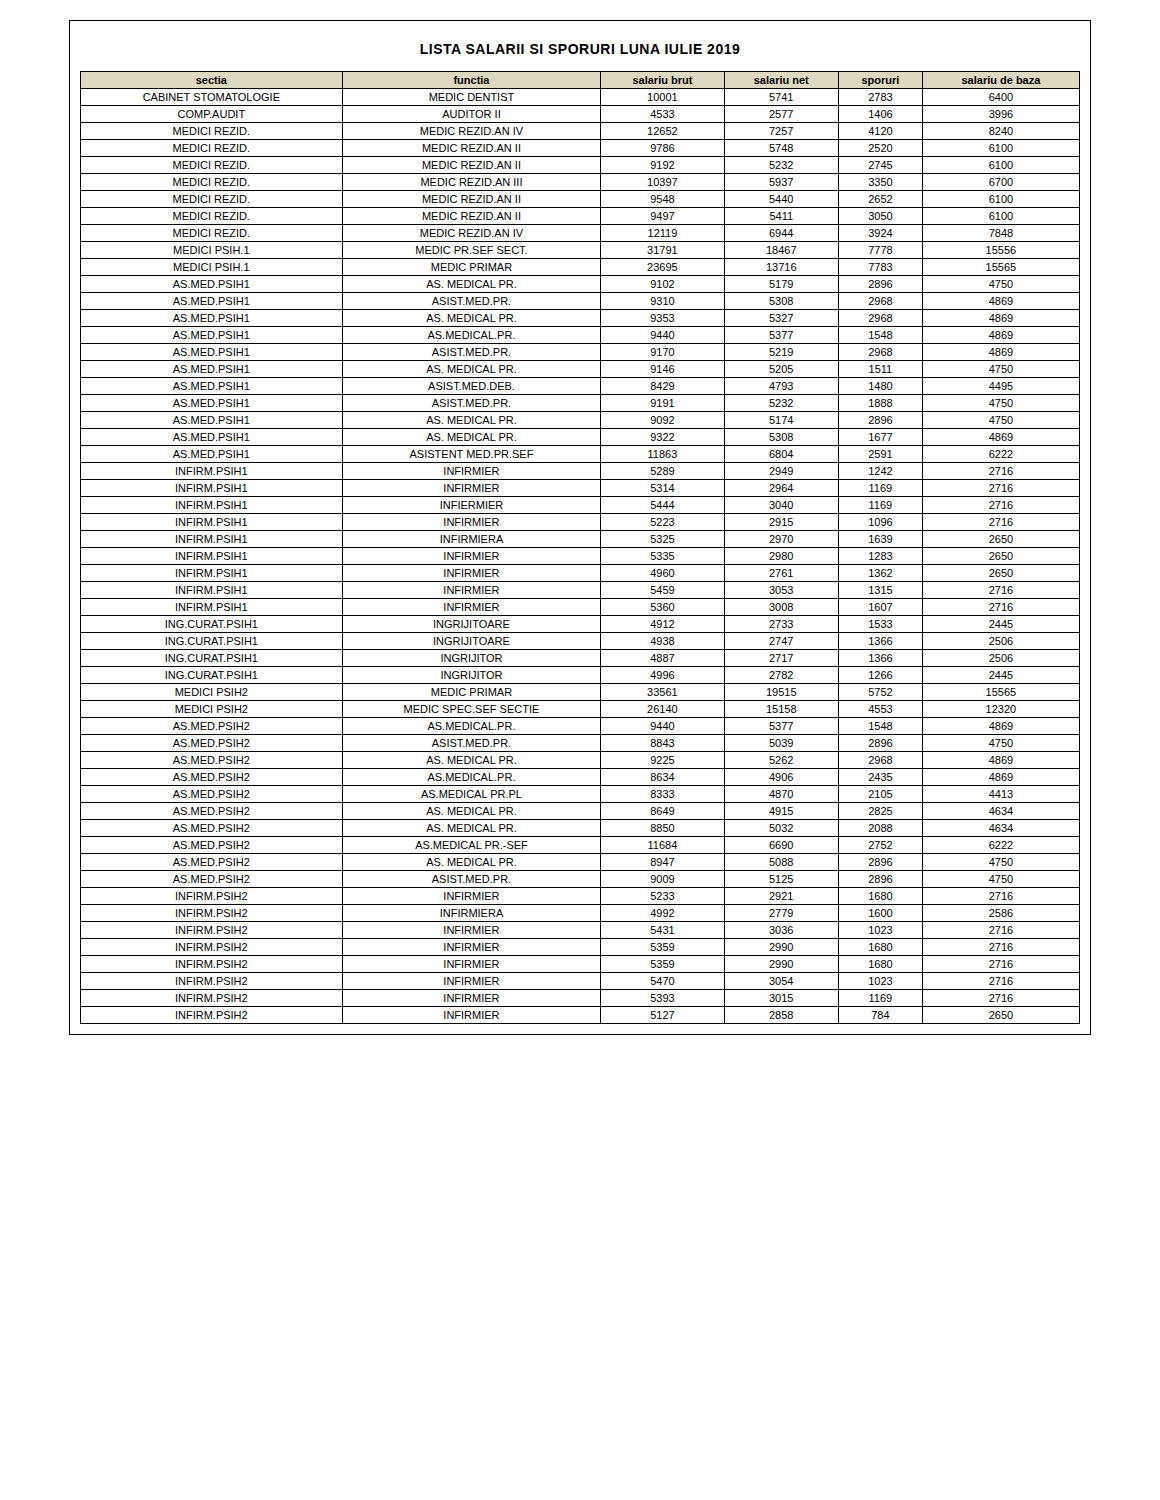LISTA SALARII SI SPORURI LUNA IULIE 2019
| sectia | functia | salariu brut | salariu net | sporuri | salariu de baza |
| --- | --- | --- | --- | --- | --- |
| CABINET STOMATOLOGIE | MEDIC DENTIST | 10001 | 5741 | 2783 | 6400 |
| COMP.AUDIT | AUDITOR II | 4533 | 2577 | 1406 | 3996 |
| MEDICI REZID. | MEDIC REZID.AN IV | 12652 | 7257 | 4120 | 8240 |
| MEDICI REZID. | MEDIC REZID.AN II | 9786 | 5748 | 2520 | 6100 |
| MEDICI REZID. | MEDIC REZID.AN II | 9192 | 5232 | 2745 | 6100 |
| MEDICI REZID. | MEDIC REZID.AN III | 10397 | 5937 | 3350 | 6700 |
| MEDICI REZID. | MEDIC REZID.AN II | 9548 | 5440 | 2652 | 6100 |
| MEDICI REZID. | MEDIC REZID.AN II | 9497 | 5411 | 3050 | 6100 |
| MEDICI REZID. | MEDIC REZID.AN IV | 12119 | 6944 | 3924 | 7848 |
| MEDICI PSIH.1 | MEDIC PR.SEF SECT. | 31791 | 18467 | 7778 | 15556 |
| MEDICI PSIH.1 | MEDIC PRIMAR | 23695 | 13716 | 7783 | 15565 |
| AS.MED.PSIH1 | AS. MEDICAL PR. | 9102 | 5179 | 2896 | 4750 |
| AS.MED.PSIH1 | ASIST.MED.PR. | 9310 | 5308 | 2968 | 4869 |
| AS.MED.PSIH1 | AS. MEDICAL PR. | 9353 | 5327 | 2968 | 4869 |
| AS.MED.PSIH1 | AS.MEDICAL.PR. | 9440 | 5377 | 1548 | 4869 |
| AS.MED.PSIH1 | ASIST.MED.PR. | 9170 | 5219 | 2968 | 4869 |
| AS.MED.PSIH1 | AS. MEDICAL PR. | 9146 | 5205 | 1511 | 4750 |
| AS.MED.PSIH1 | ASIST.MED.DEB. | 8429 | 4793 | 1480 | 4495 |
| AS.MED.PSIH1 | ASIST.MED.PR. | 9191 | 5232 | 1888 | 4750 |
| AS.MED.PSIH1 | AS. MEDICAL PR. | 9092 | 5174 | 2896 | 4750 |
| AS.MED.PSIH1 | AS. MEDICAL PR. | 9322 | 5308 | 1677 | 4869 |
| AS.MED.PSIH1 | ASISTENT MED.PR.SEF | 11863 | 6804 | 2591 | 6222 |
| INFIRM.PSIH1 | INFIRMIER | 5289 | 2949 | 1242 | 2716 |
| INFIRM.PSIH1 | INFIRMIER | 5314 | 2964 | 1169 | 2716 |
| INFIRM.PSIH1 | INFIERMIER | 5444 | 3040 | 1169 | 2716 |
| INFIRM.PSIH1 | INFIRMIER | 5223 | 2915 | 1096 | 2716 |
| INFIRM.PSIH1 | INFIRMIERA | 5325 | 2970 | 1639 | 2650 |
| INFIRM.PSIH1 | INFIRMIER | 5335 | 2980 | 1283 | 2650 |
| INFIRM.PSIH1 | INFIRMIER | 4960 | 2761 | 1362 | 2650 |
| INFIRM.PSIH1 | INFIRMIER | 5459 | 3053 | 1315 | 2716 |
| INFIRM.PSIH1 | INFIRMIER | 5360 | 3008 | 1607 | 2716 |
| ING.CURAT.PSIH1 | INGRIJITOARE | 4912 | 2733 | 1533 | 2445 |
| ING.CURAT.PSIH1 | INGRIJITOARE | 4938 | 2747 | 1366 | 2506 |
| ING.CURAT.PSIH1 | INGRIJITOR | 4887 | 2717 | 1366 | 2506 |
| ING.CURAT.PSIH1 | INGRIJITOR | 4996 | 2782 | 1266 | 2445 |
| MEDICI PSIH2 | MEDIC PRIMAR | 33561 | 19515 | 5752 | 15565 |
| MEDICI PSIH2 | MEDIC SPEC.SEF SECTIE | 26140 | 15158 | 4553 | 12320 |
| AS.MED.PSIH2 | AS.MEDICAL.PR. | 9440 | 5377 | 1548 | 4869 |
| AS.MED.PSIH2 | ASIST.MED.PR. | 8843 | 5039 | 2896 | 4750 |
| AS.MED.PSIH2 | AS. MEDICAL PR. | 9225 | 5262 | 2968 | 4869 |
| AS.MED.PSIH2 | AS.MEDICAL.PR. | 8634 | 4906 | 2435 | 4869 |
| AS.MED.PSIH2 | AS.MEDICAL PR.PL | 8333 | 4870 | 2105 | 4413 |
| AS.MED.PSIH2 | AS. MEDICAL PR. | 8649 | 4915 | 2825 | 4634 |
| AS.MED.PSIH2 | AS. MEDICAL PR. | 8850 | 5032 | 2088 | 4634 |
| AS.MED.PSIH2 | AS.MEDICAL PR.-SEF | 11684 | 6690 | 2752 | 6222 |
| AS.MED.PSIH2 | AS. MEDICAL PR. | 8947 | 5088 | 2896 | 4750 |
| AS.MED.PSIH2 | ASIST.MED.PR. | 9009 | 5125 | 2896 | 4750 |
| INFIRM.PSIH2 | INFIRMIER | 5233 | 2921 | 1680 | 2716 |
| INFIRM.PSIH2 | INFIRMIERA | 4992 | 2779 | 1600 | 2586 |
| INFIRM.PSIH2 | INFIRMIER | 5431 | 3036 | 1023 | 2716 |
| INFIRM.PSIH2 | INFIRMIER | 5359 | 2990 | 1680 | 2716 |
| INFIRM.PSIH2 | INFIRMIER | 5359 | 2990 | 1680 | 2716 |
| INFIRM.PSIH2 | INFIRMIER | 5470 | 3054 | 1023 | 2716 |
| INFIRM.PSIH2 | INFIRMIER | 5393 | 3015 | 1169 | 2716 |
| INFIRM.PSIH2 | INFIRMIER | 5127 | 2858 | 784 | 2650 |